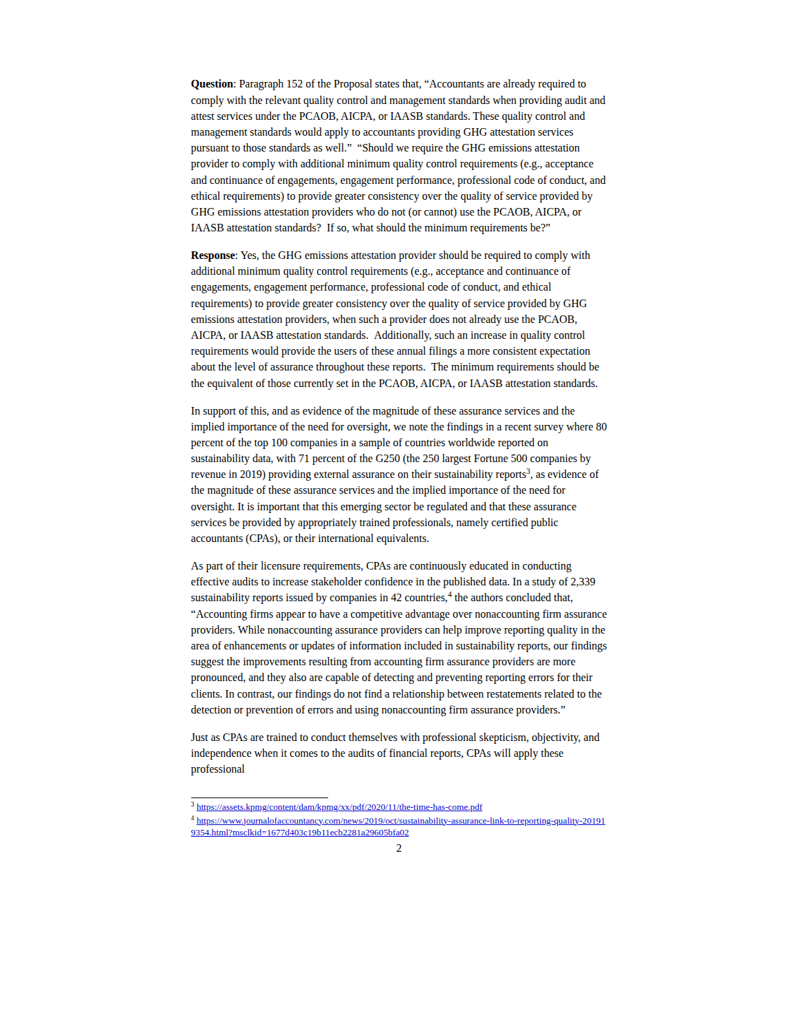Question: Paragraph 152 of the Proposal states that, “Accountants are already required to comply with the relevant quality control and management standards when providing audit and attest services under the PCAOB, AICPA, or IAASB standards. These quality control and management standards would apply to accountants providing GHG attestation services pursuant to those standards as well.” “Should we require the GHG emissions attestation provider to comply with additional minimum quality control requirements (e.g., acceptance and continuance of engagements, engagement performance, professional code of conduct, and ethical requirements) to provide greater consistency over the quality of service provided by GHG emissions attestation providers who do not (or cannot) use the PCAOB, AICPA, or IAASB attestation standards? If so, what should the minimum requirements be?”
Response: Yes, the GHG emissions attestation provider should be required to comply with additional minimum quality control requirements (e.g., acceptance and continuance of engagements, engagement performance, professional code of conduct, and ethical requirements) to provide greater consistency over the quality of service provided by GHG emissions attestation providers, when such a provider does not already use the PCAOB, AICPA, or IAASB attestation standards. Additionally, such an increase in quality control requirements would provide the users of these annual filings a more consistent expectation about the level of assurance throughout these reports. The minimum requirements should be the equivalent of those currently set in the PCAOB, AICPA, or IAASB attestation standards.
In support of this, and as evidence of the magnitude of these assurance services and the implied importance of the need for oversight, we note the findings in a recent survey where 80 percent of the top 100 companies in a sample of countries worldwide reported on sustainability data, with 71 percent of the G250 (the 250 largest Fortune 500 companies by revenue in 2019) providing external assurance on their sustainability reports3, as evidence of the magnitude of these assurance services and the implied importance of the need for oversight. It is important that this emerging sector be regulated and that these assurance services be provided by appropriately trained professionals, namely certified public accountants (CPAs), or their international equivalents.
As part of their licensure requirements, CPAs are continuously educated in conducting effective audits to increase stakeholder confidence in the published data. In a study of 2,339 sustainability reports issued by companies in 42 countries,4 the authors concluded that, “Accounting firms appear to have a competitive advantage over nonaccounting firm assurance providers. While nonaccounting assurance providers can help improve reporting quality in the area of enhancements or updates of information included in sustainability reports, our findings suggest the improvements resulting from accounting firm assurance providers are more pronounced, and they also are capable of detecting and preventing reporting errors for their clients. In contrast, our findings do not find a relationship between restatements related to the detection or prevention of errors and using nonaccounting firm assurance providers.”
Just as CPAs are trained to conduct themselves with professional skepticism, objectivity, and independence when it comes to the audits of financial reports, CPAs will apply these professional
3 https://assets.kpmg/content/dam/kpmg/xx/pdf/2020/11/the-time-has-come.pdf
4 https://www.journalofaccountancy.com/news/2019/oct/sustainability-assurance-link-to-reporting-quality-201919354.html?msclkid=1677d403c19b11ecb2281a29605bfa02
2